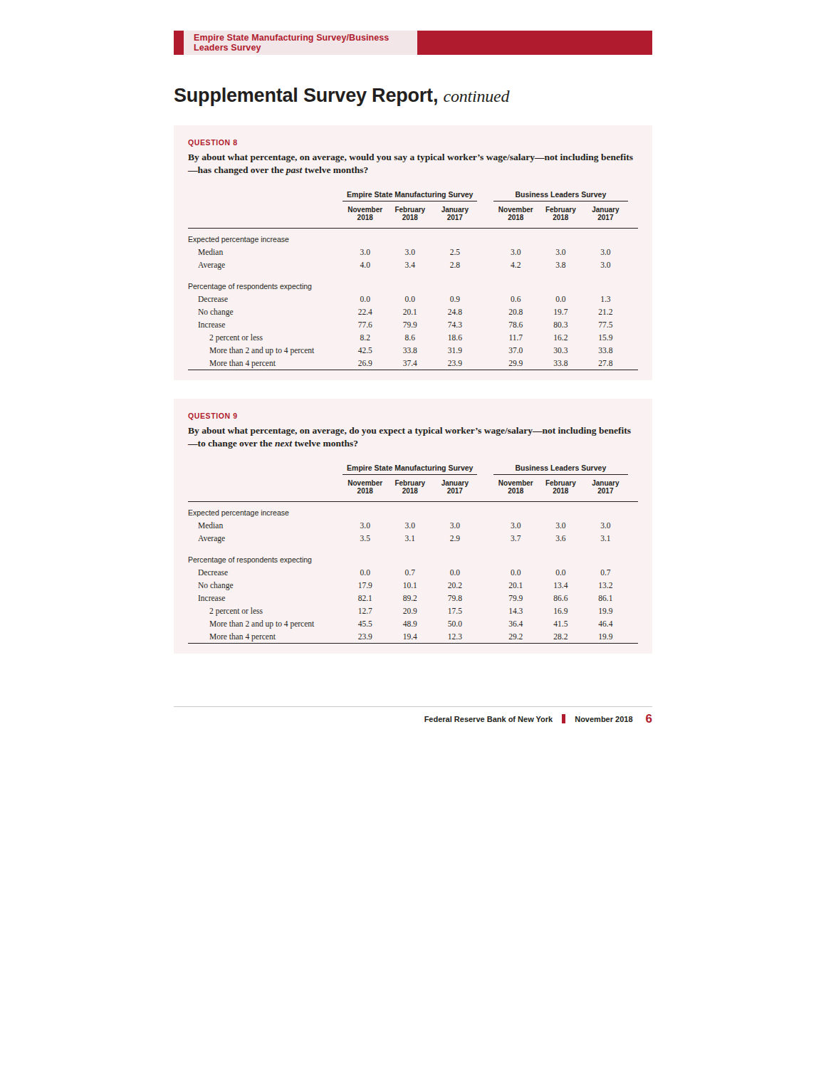Empire State Manufacturing Survey/Business Leaders Survey
Supplemental Survey Report, continued
QUESTION 8
By about what percentage, on average, would you say a typical worker’s wage/salary—not including benefits—has changed over the past twelve months?
| | Empire State Manufacturing Survey | | Business Leaders Survey | |
| | November 2018 | February 2018 | January 2017 | | November 2018 | February 2018 | January 2017 | |
| Expected percentage increase | | | | | | | | |
| Median | 3.0 | 3.0 | 2.5 | | 3.0 | 3.0 | 3.0 | |
| Average | 4.0 | 3.4 | 2.8 | | 4.2 | 3.8 | 3.0 | |
| Percentage of respondents expecting | | | | | | | | |
| Decrease | 0.0 | 0.0 | 0.9 | | 0.6 | 0.0 | 1.3 | |
| No change | 22.4 | 20.1 | 24.8 | | 20.8 | 19.7 | 21.2 | |
| Increase | 77.6 | 79.9 | 74.3 | | 78.6 | 80.3 | 77.5 | |
| 2 percent or less | 8.2 | 8.6 | 18.6 | | 11.7 | 16.2 | 15.9 | |
| More than 2 and up to 4 percent | 42.5 | 33.8 | 31.9 | | 37.0 | 30.3 | 33.8 | |
| More than 4 percent | 26.9 | 37.4 | 23.9 | | 29.9 | 33.8 | 27.8 | |
QUESTION 9
By about what percentage, on average, do you expect a typical worker’s wage/salary—not including benefits—to change over the next twelve months?
| | Empire State Manufacturing Survey | | Business Leaders Survey | |
| | November 2018 | February 2018 | January 2017 | | November 2018 | February 2018 | January 2017 | |
| Expected percentage increase | | | | | | | | |
| Median | 3.0 | 3.0 | 3.0 | | 3.0 | 3.0 | 3.0 | |
| Average | 3.5 | 3.1 | 2.9 | | 3.7 | 3.6 | 3.1 | |
| Percentage of respondents expecting | | | | | | | | |
| Decrease | 0.0 | 0.7 | 0.0 | | 0.0 | 0.0 | 0.7 | |
| No change | 17.9 | 10.1 | 20.2 | | 20.1 | 13.4 | 13.2 | |
| Increase | 82.1 | 89.2 | 79.8 | | 79.9 | 86.6 | 86.1 | |
| 2 percent or less | 12.7 | 20.9 | 17.5 | | 14.3 | 16.9 | 19.9 | |
| More than 2 and up to 4 percent | 45.5 | 48.9 | 50.0 | | 36.4 | 41.5 | 46.4 | |
| More than 4 percent | 23.9 | 19.4 | 12.3 | | 29.2 | 28.2 | 19.9 | |
Federal Reserve Bank of New York November 2018 6